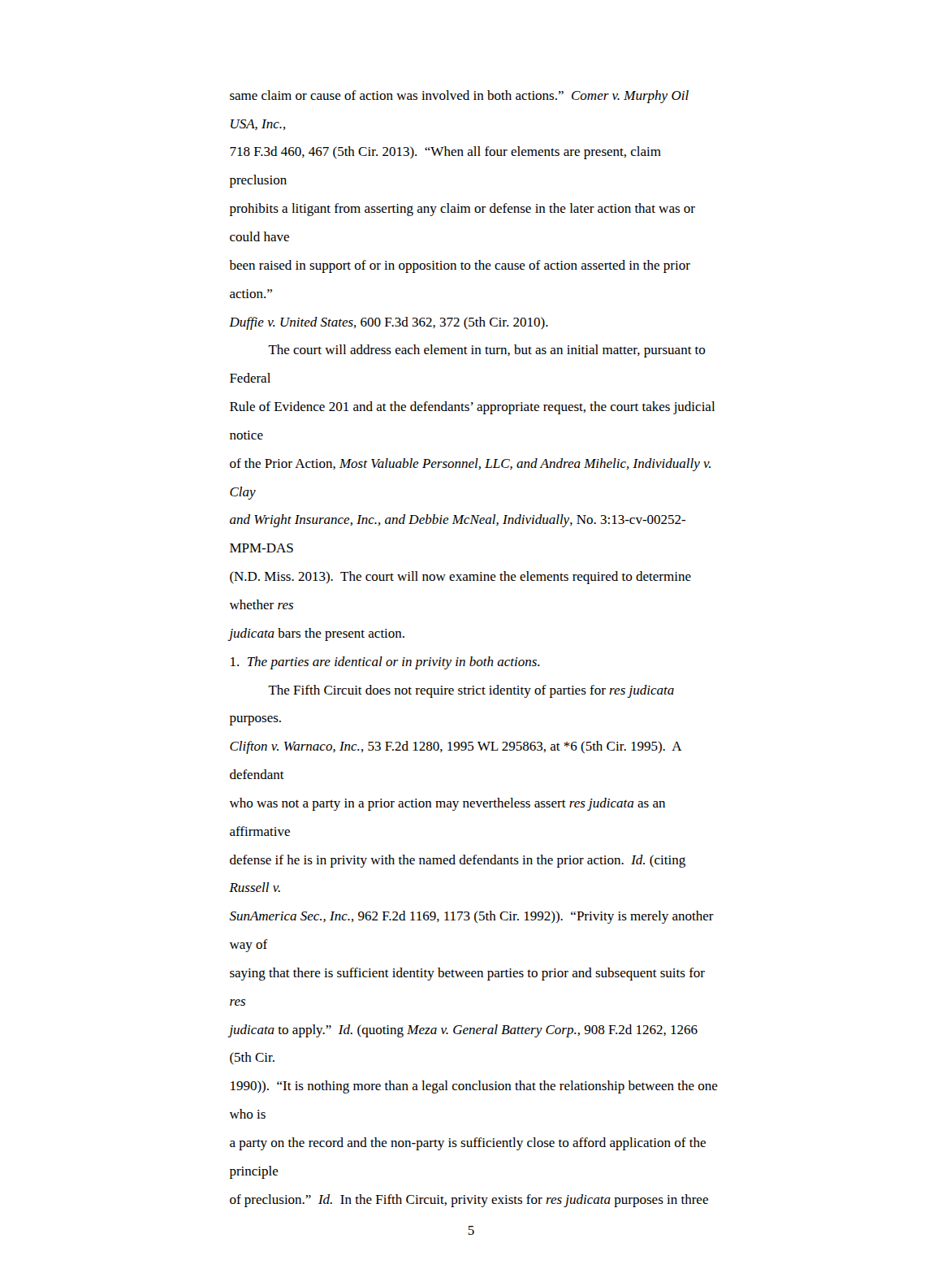same claim or cause of action was involved in both actions.” Comer v. Murphy Oil USA, Inc.,
718 F.3d 460, 467 (5th Cir. 2013). “When all four elements are present, claim preclusion
prohibits a litigant from asserting any claim or defense in the later action that was or could have
been raised in support of or in opposition to the cause of action asserted in the prior action.”
Duffie v. United States, 600 F.3d 362, 372 (5th Cir. 2010).
The court will address each element in turn, but as an initial matter, pursuant to Federal
Rule of Evidence 201 and at the defendants’ appropriate request, the court takes judicial notice
of the Prior Action, Most Valuable Personnel, LLC, and Andrea Mihelic, Individually v. Clay
and Wright Insurance, Inc., and Debbie McNeal, Individually, No. 3:13-cv-00252-MPM-DAS
(N.D. Miss. 2013). The court will now examine the elements required to determine whether res
judicata bars the present action.
1. The parties are identical or in privity in both actions.
The Fifth Circuit does not require strict identity of parties for res judicata purposes.
Clifton v. Warnaco, Inc., 53 F.2d 1280, 1995 WL 295863, at *6 (5th Cir. 1995). A defendant
who was not a party in a prior action may nevertheless assert res judicata as an affirmative
defense if he is in privity with the named defendants in the prior action. Id. (citing Russell v.
SunAmerica Sec., Inc., 962 F.2d 1169, 1173 (5th Cir. 1992)). “Privity is merely another way of
saying that there is sufficient identity between parties to prior and subsequent suits for res
judicata to apply.” Id. (quoting Meza v. General Battery Corp., 908 F.2d 1262, 1266 (5th Cir.
1990)). “It is nothing more than a legal conclusion that the relationship between the one who is
a party on the record and the non-party is sufficiently close to afford application of the principle
of preclusion.” Id. In the Fifth Circuit, privity exists for res judicata purposes in three
5